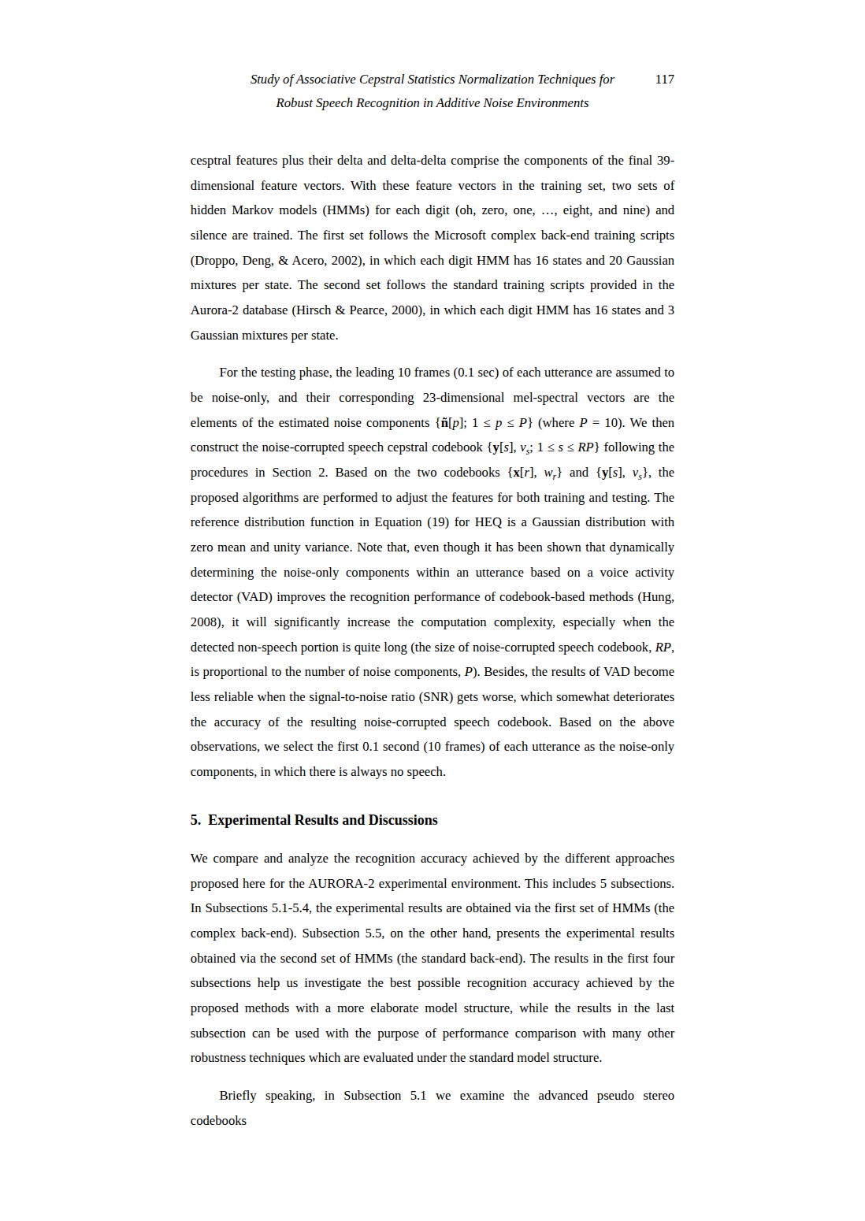Study of Associative Cepstral Statistics Normalization Techniques for117 Robust Speech Recognition in Additive Noise Environments
cesptral features plus their delta and delta-delta comprise the components of the final 39-dimensional feature vectors. With these feature vectors in the training set, two sets of hidden Markov models (HMMs) for each digit (oh, zero, one, …, eight, and nine) and silence are trained. The first set follows the Microsoft complex back-end training scripts (Droppo, Deng, & Acero, 2002), in which each digit HMM has 16 states and 20 Gaussian mixtures per state. The second set follows the standard training scripts provided in the Aurora-2 database (Hirsch & Pearce, 2000), in which each digit HMM has 16 states and 3 Gaussian mixtures per state.
For the testing phase, the leading 10 frames (0.1 sec) of each utterance are assumed to be noise-only, and their corresponding 23-dimensional mel-spectral vectors are the elements of the estimated noise components {ñ[p]; 1 ≤ p ≤ P} (where P = 10). We then construct the noise-corrupted speech cepstral codebook {y[s], vs; 1 ≤ s ≤ RP} following the procedures in Section 2. Based on the two codebooks {x[r], wr} and {y[s], vs}, the proposed algorithms are performed to adjust the features for both training and testing. The reference distribution function in Equation (19) for HEQ is a Gaussian distribution with zero mean and unity variance. Note that, even though it has been shown that dynamically determining the noise-only components within an utterance based on a voice activity detector (VAD) improves the recognition performance of codebook-based methods (Hung, 2008), it will significantly increase the computation complexity, especially when the detected non-speech portion is quite long (the size of noise-corrupted speech codebook, RP, is proportional to the number of noise components, P). Besides, the results of VAD become less reliable when the signal-to-noise ratio (SNR) gets worse, which somewhat deteriorates the accuracy of the resulting noise-corrupted speech codebook. Based on the above observations, we select the first 0.1 second (10 frames) of each utterance as the noise-only components, in which there is always no speech.
5. Experimental Results and Discussions
We compare and analyze the recognition accuracy achieved by the different approaches proposed here for the AURORA-2 experimental environment. This includes 5 subsections. In Subsections 5.1-5.4, the experimental results are obtained via the first set of HMMs (the complex back-end). Subsection 5.5, on the other hand, presents the experimental results obtained via the second set of HMMs (the standard back-end). The results in the first four subsections help us investigate the best possible recognition accuracy achieved by the proposed methods with a more elaborate model structure, while the results in the last subsection can be used with the purpose of performance comparison with many other robustness techniques which are evaluated under the standard model structure.
Briefly speaking, in Subsection 5.1 we examine the advanced pseudo stereo codebooks